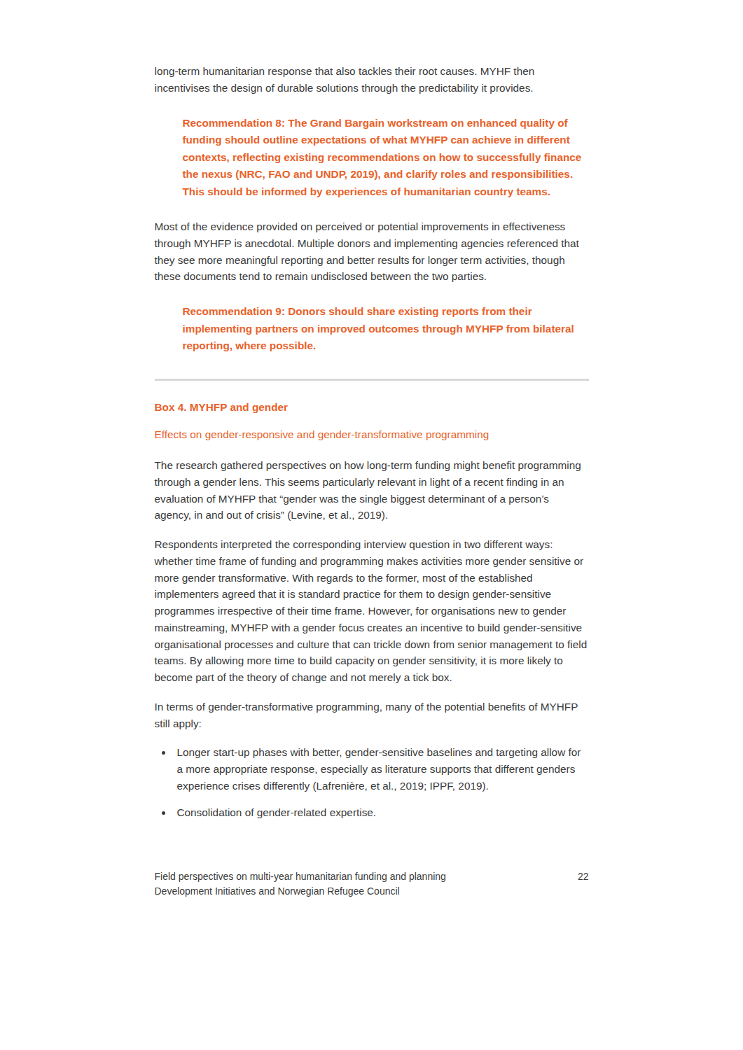long-term humanitarian response that also tackles their root causes. MYHF then incentivises the design of durable solutions through the predictability it provides.
Recommendation 8: The Grand Bargain workstream on enhanced quality of funding should outline expectations of what MYHFP can achieve in different contexts, reflecting existing recommendations on how to successfully finance the nexus (NRC, FAO and UNDP, 2019), and clarify roles and responsibilities. This should be informed by experiences of humanitarian country teams.
Most of the evidence provided on perceived or potential improvements in effectiveness through MYHFP is anecdotal. Multiple donors and implementing agencies referenced that they see more meaningful reporting and better results for longer term activities, though these documents tend to remain undisclosed between the two parties.
Recommendation 9: Donors should share existing reports from their implementing partners on improved outcomes through MYHFP from bilateral reporting, where possible.
Box 4. MYHFP and gender
Effects on gender-responsive and gender-transformative programming
The research gathered perspectives on how long-term funding might benefit programming through a gender lens. This seems particularly relevant in light of a recent finding in an evaluation of MYHFP that “gender was the single biggest determinant of a person’s agency, in and out of crisis” (Levine, et al., 2019).
Respondents interpreted the corresponding interview question in two different ways: whether time frame of funding and programming makes activities more gender sensitive or more gender transformative. With regards to the former, most of the established implementers agreed that it is standard practice for them to design gender-sensitive programmes irrespective of their time frame. However, for organisations new to gender mainstreaming, MYHFP with a gender focus creates an incentive to build gender-sensitive organisational processes and culture that can trickle down from senior management to field teams. By allowing more time to build capacity on gender sensitivity, it is more likely to become part of the theory of change and not merely a tick box.
In terms of gender-transformative programming, many of the potential benefits of MYHFP still apply:
Longer start-up phases with better, gender-sensitive baselines and targeting allow for a more appropriate response, especially as literature supports that different genders experience crises differently (Lafrenière, et al., 2019; IPPF, 2019).
Consolidation of gender-related expertise.
Field perspectives on multi-year humanitarian funding and planning
Development Initiatives and Norwegian Refugee Council
22